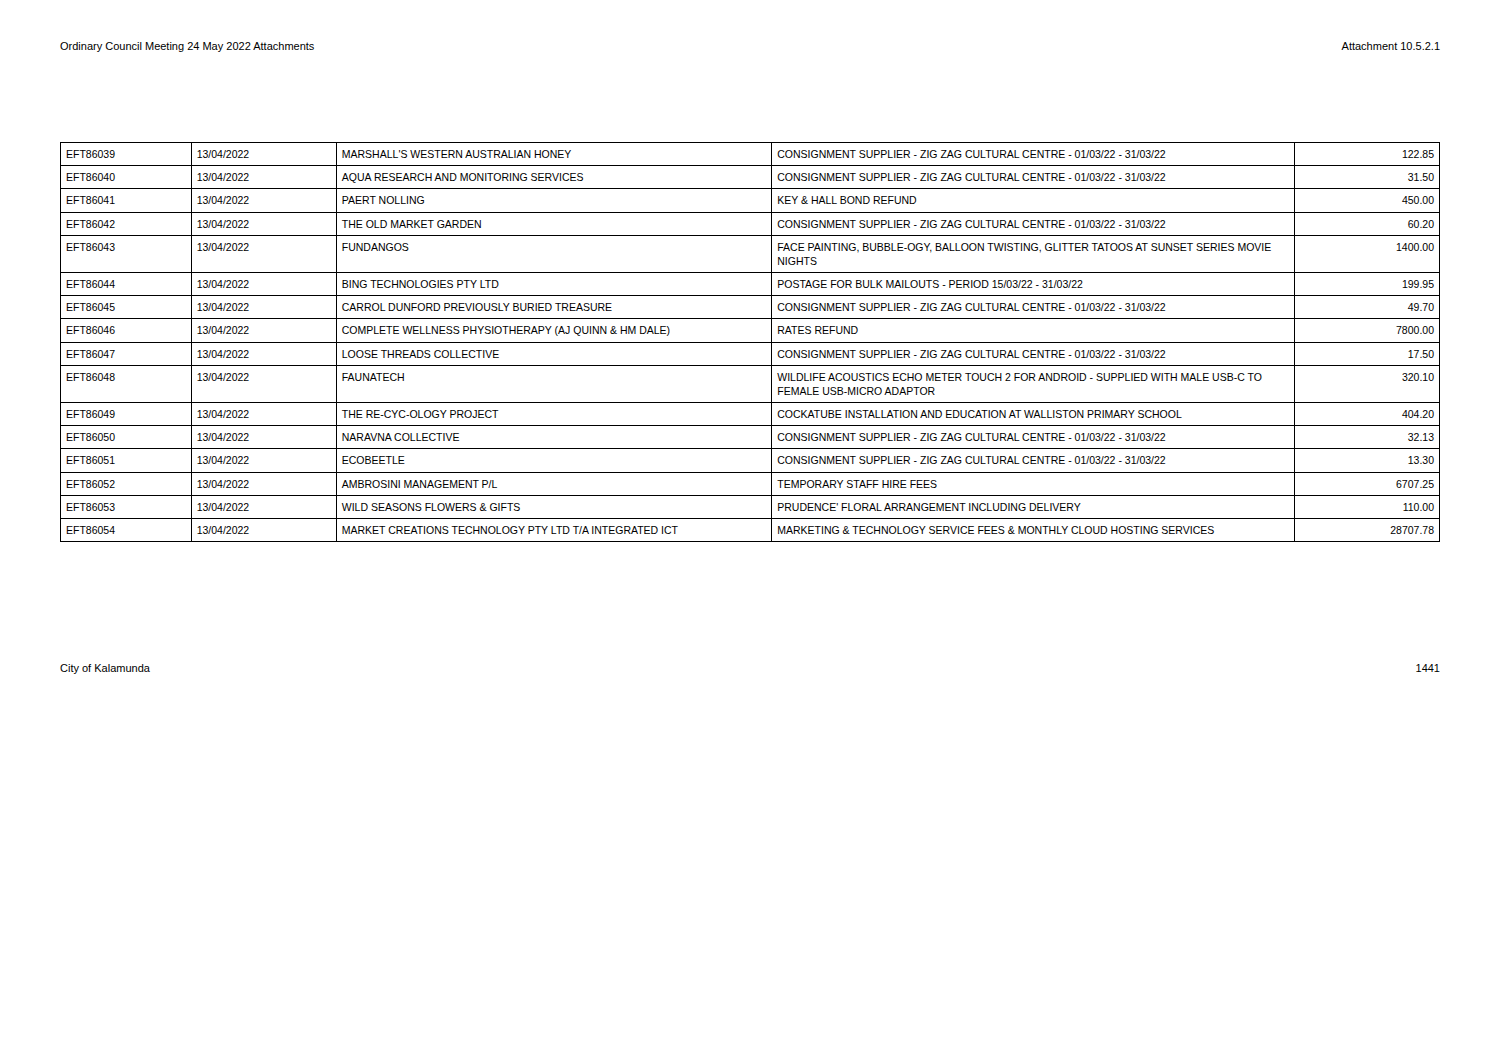Ordinary Council Meeting 24 May 2022 Attachments Attachment 10.5.2.1
| EFT86039 | 13/04/2022 | MARSHALL'S WESTERN AUSTRALIAN HONEY | CONSIGNMENT SUPPLIER - ZIG ZAG CULTURAL CENTRE - 01/03/22 - 31/03/22 | 122.85 |
| EFT86040 | 13/04/2022 | AQUA RESEARCH AND MONITORING SERVICES | CONSIGNMENT SUPPLIER - ZIG ZAG CULTURAL CENTRE - 01/03/22 - 31/03/22 | 31.50 |
| EFT86041 | 13/04/2022 | PAERT NOLLING | KEY & HALL BOND REFUND | 450.00 |
| EFT86042 | 13/04/2022 | THE OLD MARKET GARDEN | CONSIGNMENT SUPPLIER - ZIG ZAG CULTURAL CENTRE - 01/03/22 - 31/03/22 | 60.20 |
| EFT86043 | 13/04/2022 | FUNDANGOS | FACE PAINTING, BUBBLE-OGY, BALLOON TWISTING, GLITTER TATOOS AT SUNSET SERIES MOVIE NIGHTS | 1400.00 |
| EFT86044 | 13/04/2022 | BING TECHNOLOGIES PTY LTD | POSTAGE FOR BULK MAILOUTS - PERIOD 15/03/22 - 31/03/22 | 199.95 |
| EFT86045 | 13/04/2022 | CARROL DUNFORD PREVIOUSLY BURIED TREASURE | CONSIGNMENT SUPPLIER - ZIG ZAG CULTURAL CENTRE - 01/03/22 - 31/03/22 | 49.70 |
| EFT86046 | 13/04/2022 | COMPLETE WELLNESS PHYSIOTHERAPY (AJ QUINN & HM DALE) | RATES REFUND | 7800.00 |
| EFT86047 | 13/04/2022 | LOOSE THREADS COLLECTIVE | CONSIGNMENT SUPPLIER - ZIG ZAG CULTURAL CENTRE - 01/03/22 - 31/03/22 | 17.50 |
| EFT86048 | 13/04/2022 | FAUNATECH | WILDLIFE ACOUSTICS ECHO METER TOUCH 2 FOR ANDROID - SUPPLIED WITH MALE USB-C TO FEMALE USB-MICRO ADAPTOR | 320.10 |
| EFT86049 | 13/04/2022 | THE RE-CYC-OLOGY PROJECT | COCKATUBE INSTALLATION AND EDUCATION AT WALLISTON PRIMARY SCHOOL | 404.20 |
| EFT86050 | 13/04/2022 | NARAVNA COLLECTIVE | CONSIGNMENT SUPPLIER - ZIG ZAG CULTURAL CENTRE - 01/03/22 - 31/03/22 | 32.13 |
| EFT86051 | 13/04/2022 | ECOBEETLE | CONSIGNMENT SUPPLIER - ZIG ZAG CULTURAL CENTRE - 01/03/22 - 31/03/22 | 13.30 |
| EFT86052 | 13/04/2022 | AMBROSINI MANAGEMENT P/L | TEMPORARY STAFF HIRE FEES | 6707.25 |
| EFT86053 | 13/04/2022 | WILD SEASONS FLOWERS & GIFTS | PRUDENCE' FLORAL ARRANGEMENT INCLUDING DELIVERY | 110.00 |
| EFT86054 | 13/04/2022 | MARKET CREATIONS TECHNOLOGY PTY LTD T/A INTEGRATED ICT | MARKETING & TECHNOLOGY SERVICE FEES & MONTHLY CLOUD HOSTING SERVICES | 28707.78 |
City of Kalamunda 1441